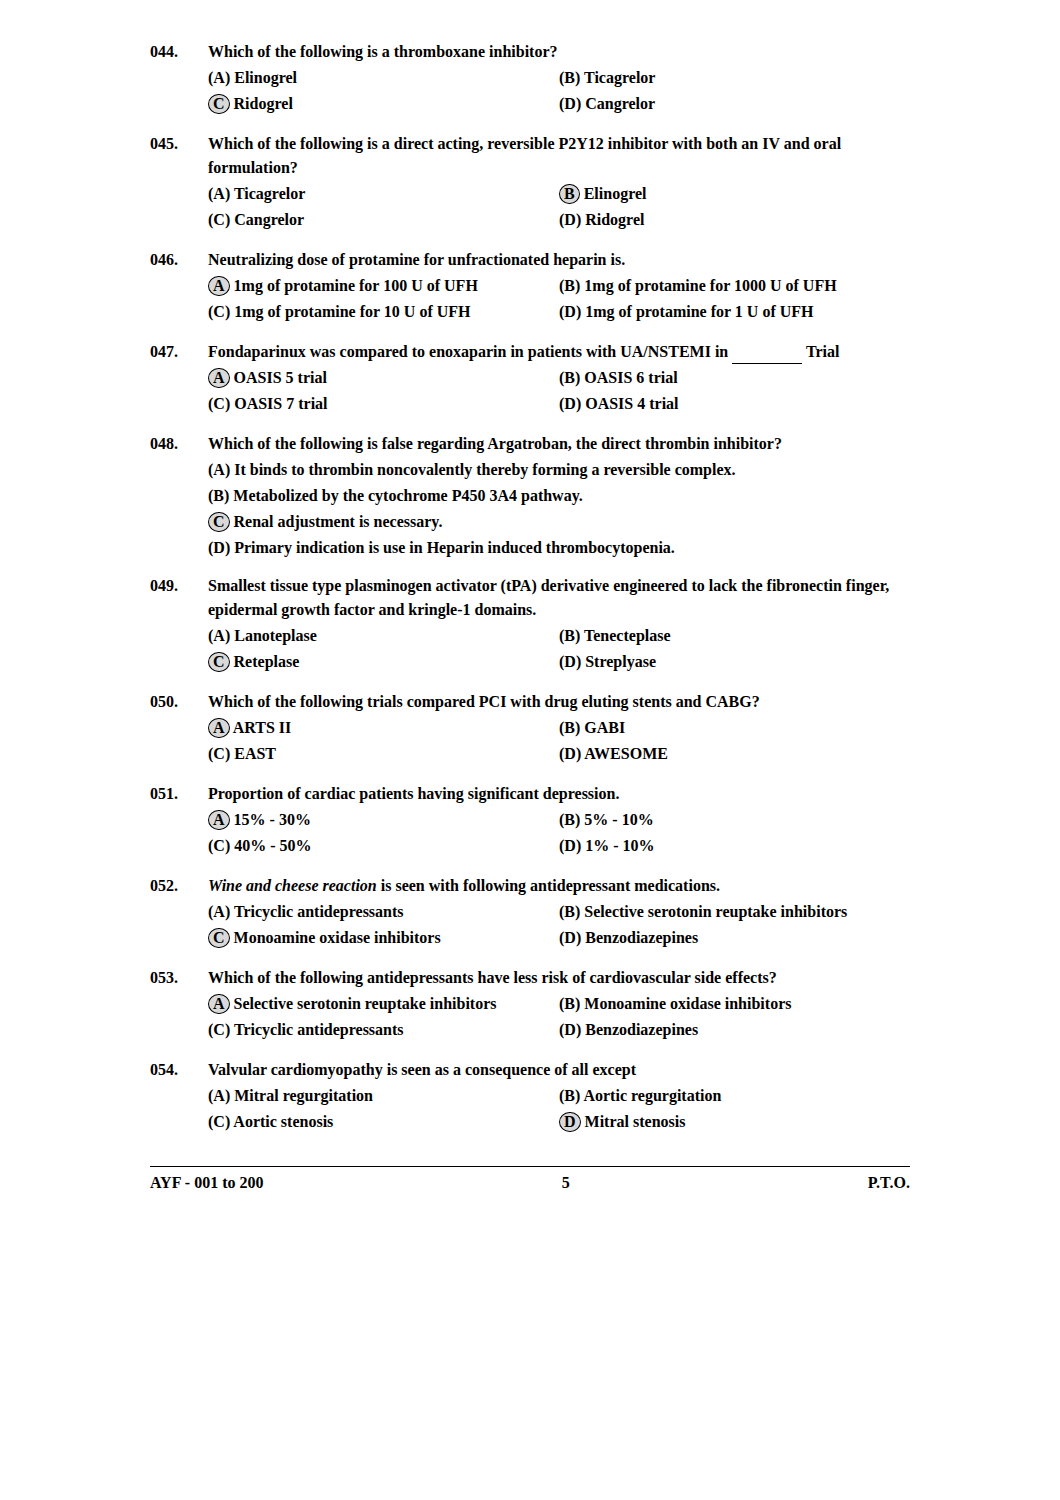044.
Which of the following is a thromboxane inhibitor?
(A) Elinogrel
(B) Ticagrelor
C Ridogrel
(D) Cangrelor
045.
Which of the following is a direct acting, reversible P2Y12 inhibitor with both an IV and oral formulation?
(A) Ticagrelor
B Elinogrel
(C) Cangrelor
(D) Ridogrel
046.
Neutralizing dose of protamine for unfractionated heparin is.
A 1mg of protamine for 100 U of UFH
(B) 1mg of protamine for 1000 U of UFH
(C) 1mg of protamine for 10 U of UFH
(D) 1mg of protamine for 1 U of UFH
047.
Fondaparinux was compared to enoxaparin in patients with UA/NSTEMI in Trial
A OASIS 5 trial
(B) OASIS 6 trial
(C) OASIS 7 trial
(D) OASIS 4 trial
048.
Which of the following is false regarding Argatroban, the direct thrombin inhibitor?
(A) It binds to thrombin noncovalently thereby forming a reversible complex.
(B) Metabolized by the cytochrome P450 3A4 pathway.
C Renal adjustment is necessary.
(D) Primary indication is use in Heparin induced thrombocytopenia.
049.
Smallest tissue type plasminogen activator (tPA) derivative engineered to lack the fibronectin finger, epidermal growth factor and kringle-1 domains.
(A) Lanoteplase
(B) Tenecteplase
C Reteplase
(D) Streplyase
050.
Which of the following trials compared PCI with drug eluting stents and CABG?
A ARTS II
(B) GABI
(C) EAST
(D) AWESOME
051.
Proportion of cardiac patients having significant depression.
A 15% - 30%
(B) 5% - 10%
(C) 40% - 50%
(D) 1% - 10%
052.
Wine and cheese reaction is seen with following antidepressant medications.
(A) Tricyclic antidepressants
(B) Selective serotonin reuptake inhibitors
C Monoamine oxidase inhibitors
(D) Benzodiazepines
053.
Which of the following antidepressants have less risk of cardiovascular side effects?
A Selective serotonin reuptake inhibitors
(B) Monoamine oxidase inhibitors
(C) Tricyclic antidepressants
(D) Benzodiazepines
054.
Valvular cardiomyopathy is seen as a consequence of all except
(A) Mitral regurgitation
(B) Aortic regurgitation
(C) Aortic stenosis
D Mitral stenosis
AYF - 001 to 200
5
P.T.O.